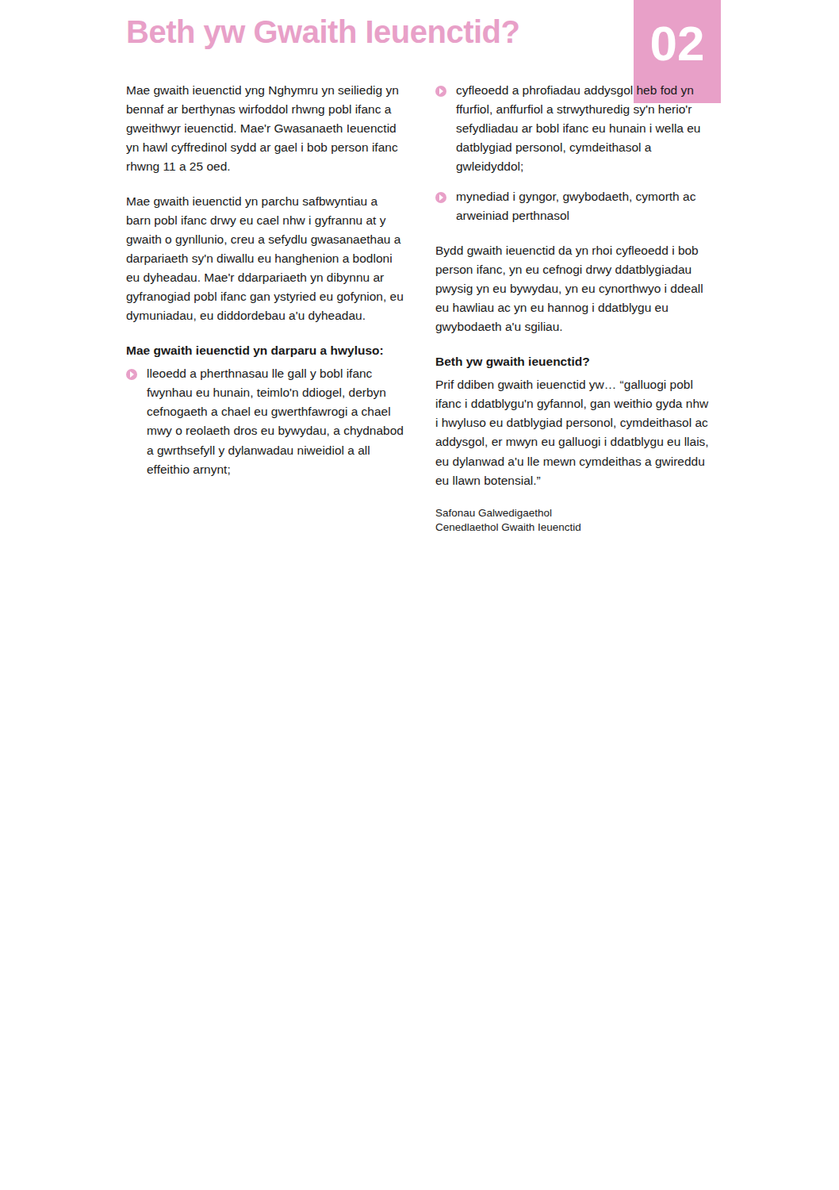Beth yw Gwaith Ieuenctid?
02
Mae gwaith ieuenctid yng Nghymru yn seiliedig yn bennaf ar berthynas wirfoddol rhwng pobl ifanc a gweithwyr ieuenctid. Mae'r Gwasanaeth Ieuenctid yn hawl cyffredinol sydd ar gael i bob person ifanc rhwng 11 a 25 oed.
Mae gwaith ieuenctid yn parchu safbwyntiau a barn pobl ifanc drwy eu cael nhw i gyfrannu at y gwaith o gynllunio, creu a sefydlu gwasanaethau a darpariaeth sy'n diwallu eu hanghenion a bodloni eu dyheadau. Mae'r ddarpariaeth yn dibynnu ar gyfranogiad pobl ifanc gan ystyried eu gofynion, eu dymuniadau, eu diddordebau a'u dyheadau.
Mae gwaith ieuenctid yn darparu a hwyluso:
lleoedd a pherthnasau lle gall y bobl ifanc fwynhau eu hunain, teimlo'n ddiogel, derbyn cefnogaeth a chael eu gwerthfawrogi a chael mwy o reolaeth dros eu bywydau, a chydnabod a gwrthsefyll y dylanwadau niweidiol a all effeithio arnynt;
cyfleoedd a phrofiadau addysgol heb fod yn ffurfiol, anffurfiol a strwythuredig sy'n herio'r sefydliadau ar bobl ifanc eu hunain i wella eu datblygiad personol, cymdeithasol a gwleidyddol;
mynediad i gyngor, gwybodaeth, cymorth ac arweiniad perthnasol
Bydd gwaith ieuenctid da yn rhoi cyfleoedd i bob person ifanc, yn eu cefnogi drwy ddatblygiadau pwysig yn eu bywydau, yn eu cynorthwyo i ddeall eu hawliau ac yn eu hannog i ddatblygu eu gwybodaeth a'u sgiliau.
Beth yw gwaith ieuenctid?
Prif ddiben gwaith ieuenctid yw… “galluogi pobl ifanc i ddatblygu'n gyfannol, gan weithio gyda nhw i hwyluso eu datblygiad personol, cymdeithasol ac addysgol, er mwyn eu galluogi i ddatblygu eu llais, eu dylanwad a'u lle mewn cymdeithas a gwireddu eu llawn botensial.”
Safonau Galwedigaethol
Cenedlaethol Gwaith Ieuenctid